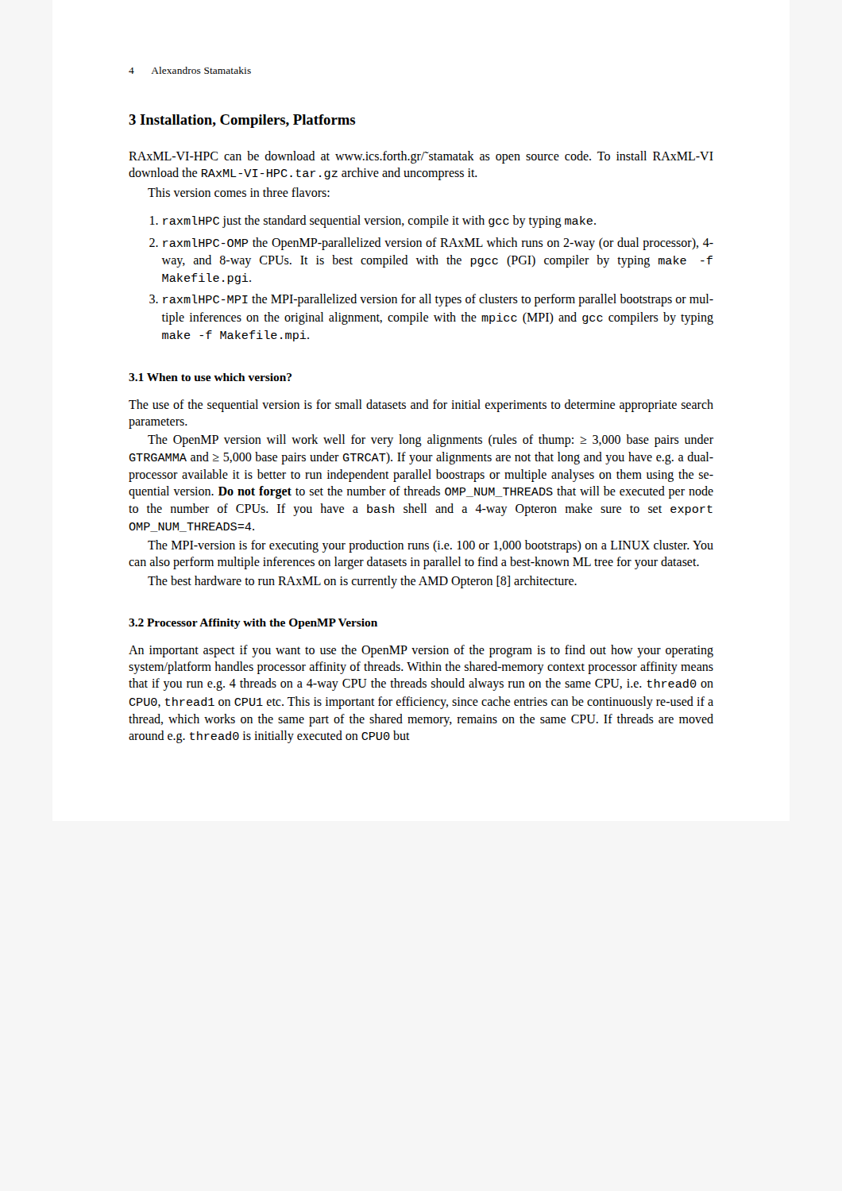4 Alexandros Stamatakis
3 Installation, Compilers, Platforms
RAxML-VI-HPC can be download at www.ics.forth.gr/˜stamatak as open source code. To install RAxML-VI download the RAxML-VI-HPC.tar.gz archive and uncompress it.
This version comes in three flavors:
raxmlHPC just the standard sequential version, compile it with gcc by typing make.
raxmlHPC-OMP the OpenMP-parallelized version of RAxML which runs on 2-way (or dual processor), 4-way, and 8-way CPUs. It is best compiled with the pgcc (PGI) compiler by typing make -f Makefile.pgi.
raxmlHPC-MPI the MPI-parallelized version for all types of clusters to perform parallel bootstraps or multiple inferences on the original alignment, compile with the mpicc (MPI) and gcc compilers by typing make -f Makefile.mpi.
3.1 When to use which version?
The use of the sequential version is for small datasets and for initial experiments to determine appropriate search parameters.
The OpenMP version will work well for very long alignments (rules of thump: ≥ 3,000 base pairs under GTRGAMMA and ≥ 5,000 base pairs under GTRCAT). If your alignments are not that long and you have e.g. a dual-processor available it is better to run independent parallel boostraps or multiple analyses on them using the sequential version. Do not forget to set the number of threads OMP_NUM_THREADS that will be executed per node to the number of CPUs. If you have a bash shell and a 4-way Opteron make sure to set export OMP_NUM_THREADS=4.
The MPI-version is for executing your production runs (i.e. 100 or 1,000 bootstraps) on a LINUX cluster. You can also perform multiple inferences on larger datasets in parallel to find a best-known ML tree for your dataset.
The best hardware to run RAxML on is currently the AMD Opteron [8] architecture.
3.2 Processor Affinity with the OpenMP Version
An important aspect if you want to use the OpenMP version of the program is to find out how your operating system/platform handles processor affinity of threads. Within the shared-memory context processor affinity means that if you run e.g. 4 threads on a 4-way CPU the threads should always run on the same CPU, i.e. thread0 on CPU0, thread1 on CPU1 etc. This is important for efficiency, since cache entries can be continuously re-used if a thread, which works on the same part of the shared memory, remains on the same CPU. If threads are moved around e.g. thread0 is initially executed on CPU0 but